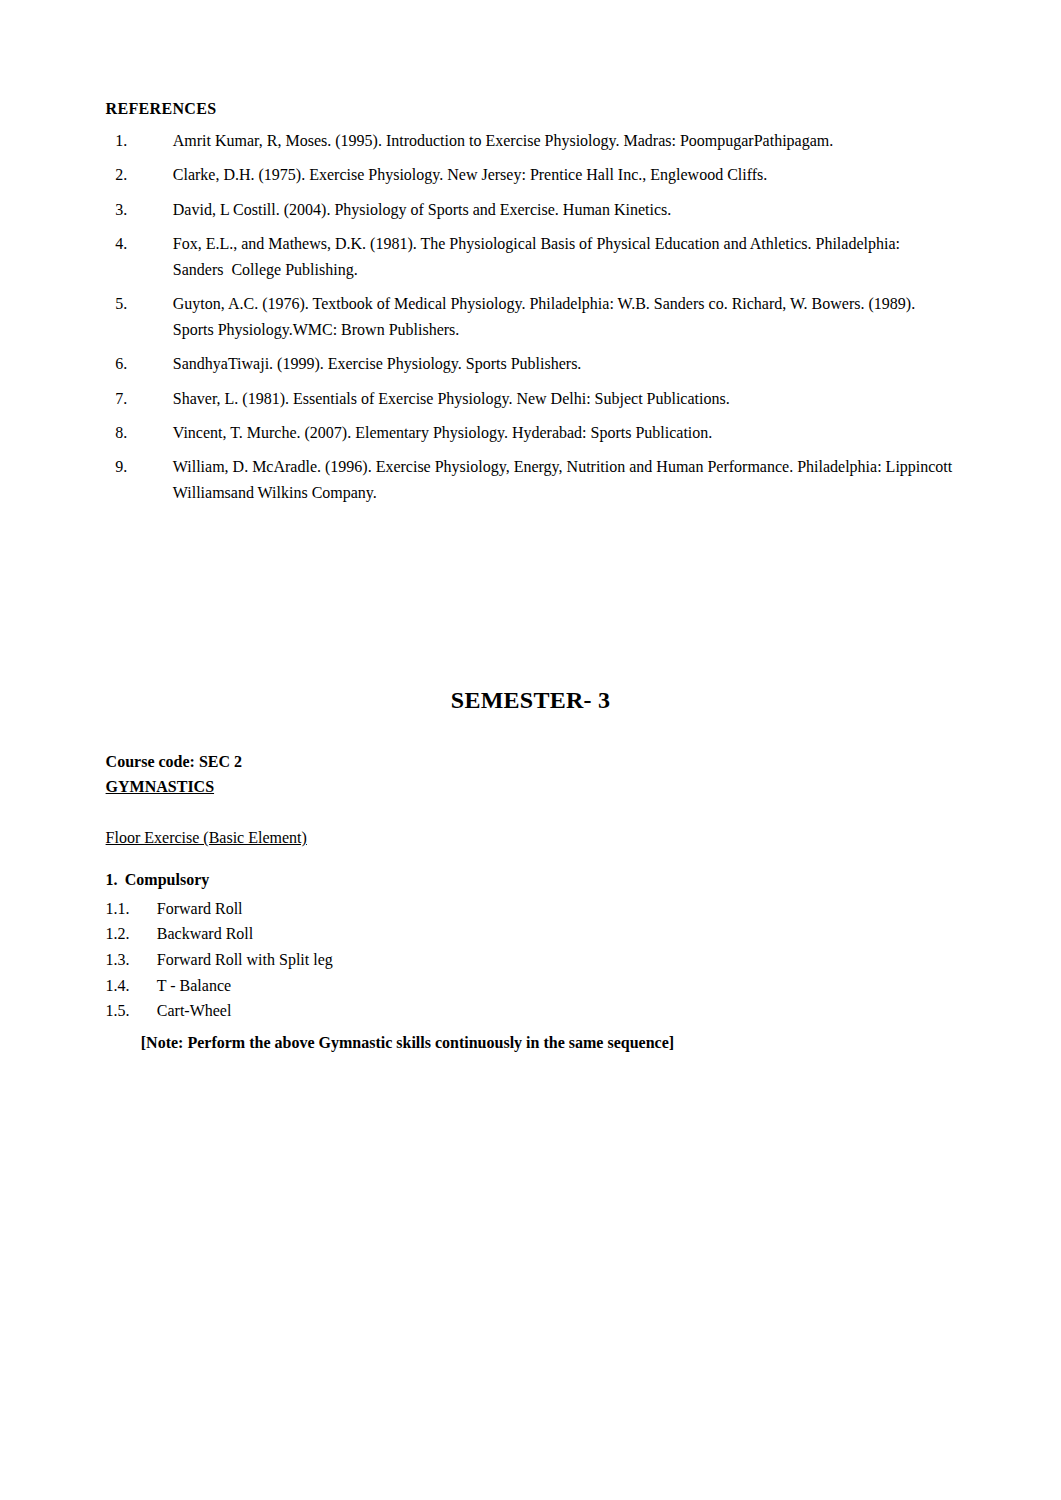REFERENCES
Amrit Kumar, R, Moses. (1995). Introduction to Exercise Physiology. Madras: PoompugarPathipagam.
Clarke, D.H. (1975). Exercise Physiology. New Jersey: Prentice Hall Inc., Englewood Cliffs.
David, L Costill. (2004). Physiology of Sports and Exercise. Human Kinetics.
Fox, E.L., and Mathews, D.K. (1981). The Physiological Basis of Physical Education and Athletics. Philadelphia: Sanders College Publishing.
Guyton, A.C. (1976). Textbook of Medical Physiology. Philadelphia: W.B. Sanders co. Richard, W. Bowers. (1989). Sports Physiology.WMC: Brown Publishers.
SandhyaTiwaji. (1999). Exercise Physiology. Sports Publishers.
Shaver, L. (1981). Essentials of Exercise Physiology. New Delhi: Subject Publications.
Vincent, T. Murche. (2007). Elementary Physiology. Hyderabad: Sports Publication.
William, D. McAradle. (1996). Exercise Physiology, Energy, Nutrition and Human Performance. Philadelphia: Lippincott Williamsand Wilkins Company.
SEMESTER- 3
Course code: SEC 2
GYMNASTICS
Floor Exercise (Basic Element)
1. Compulsory
1.1. Forward Roll
1.2. Backward Roll
1.3. Forward Roll with Split leg
1.4. T - Balance
1.5. Cart-Wheel
[Note: Perform the above Gymnastic skills continuously in the same sequence]